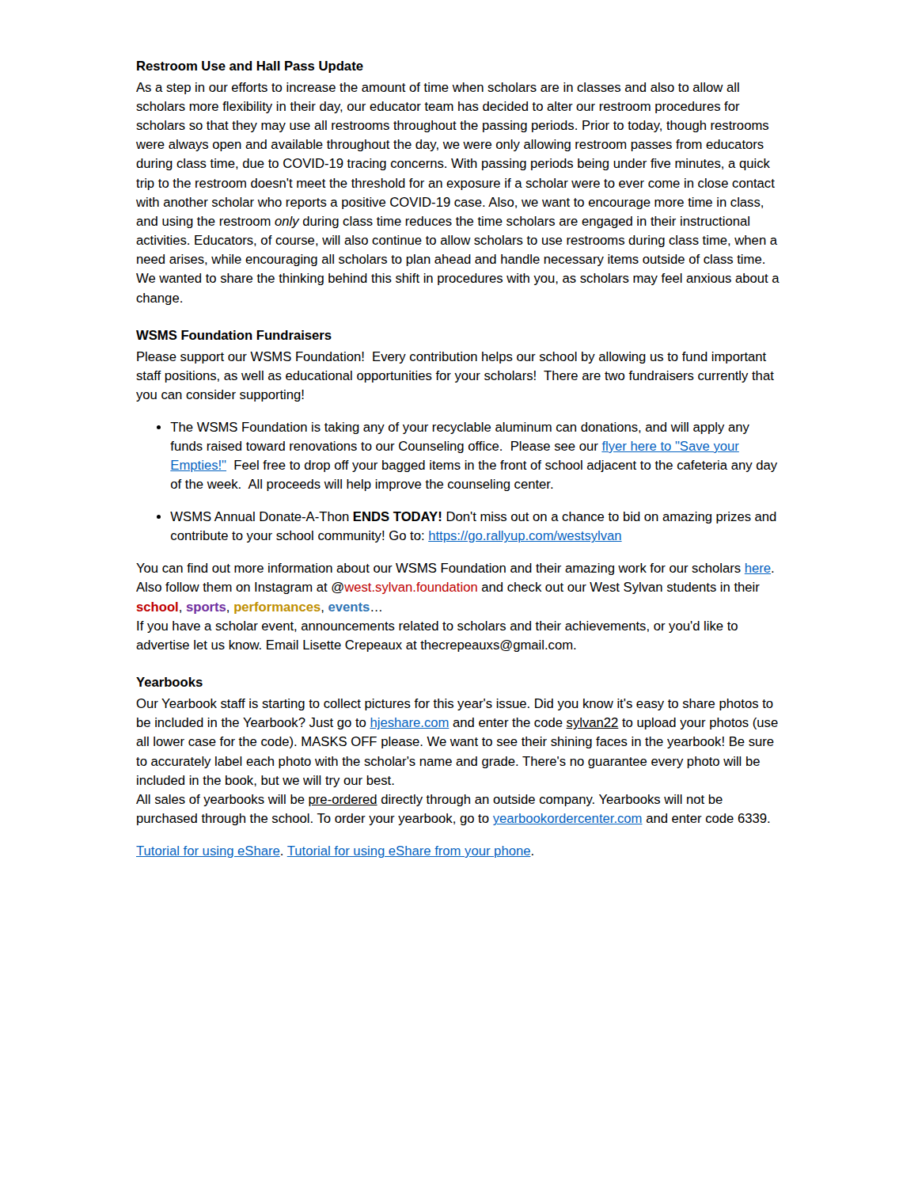Restroom Use and Hall Pass Update
As a step in our efforts to increase the amount of time when scholars are in classes and also to allow all scholars more flexibility in their day, our educator team has decided to alter our restroom procedures for scholars so that they may use all restrooms throughout the passing periods. Prior to today, though restrooms were always open and available throughout the day, we were only allowing restroom passes from educators during class time, due to COVID-19 tracing concerns. With passing periods being under five minutes, a quick trip to the restroom doesn't meet the threshold for an exposure if a scholar were to ever come in close contact with another scholar who reports a positive COVID-19 case. Also, we want to encourage more time in class, and using the restroom only during class time reduces the time scholars are engaged in their instructional activities. Educators, of course, will also continue to allow scholars to use restrooms during class time, when a need arises, while encouraging all scholars to plan ahead and handle necessary items outside of class time. We wanted to share the thinking behind this shift in procedures with you, as scholars may feel anxious about a change.
WSMS Foundation Fundraisers
Please support our WSMS Foundation! Every contribution helps our school by allowing us to fund important staff positions, as well as educational opportunities for your scholars! There are two fundraisers currently that you can consider supporting!
The WSMS Foundation is taking any of your recyclable aluminum can donations, and will apply any funds raised toward renovations to our Counseling office. Please see our flyer here to "Save your Empties!" Feel free to drop off your bagged items in the front of school adjacent to the cafeteria any day of the week. All proceeds will help improve the counseling center.
WSMS Annual Donate-A-Thon ENDS TODAY! Don't miss out on a chance to bid on amazing prizes and contribute to your school community! Go to: https://go.rallyup.com/westsylvan
You can find out more information about our WSMS Foundation and their amazing work for our scholars here. Also follow them on Instagram at @west.sylvan.foundation and check out our West Sylvan students in their school, sports, performances, events…
If you have a scholar event, announcements related to scholars and their achievements, or you'd like to advertise let us know. Email Lisette Crepeaux at thecrepeauxs@gmail.com.
Yearbooks
Our Yearbook staff is starting to collect pictures for this year's issue. Did you know it's easy to share photos to be included in the Yearbook? Just go to hjeshare.com and enter the code sylvan22 to upload your photos (use all lower case for the code). MASKS OFF please. We want to see their shining faces in the yearbook! Be sure to accurately label each photo with the scholar's name and grade. There's no guarantee every photo will be included in the book, but we will try our best.
All sales of yearbooks will be pre-ordered directly through an outside company. Yearbooks will not be purchased through the school. To order your yearbook, go to yearbookordercenter.com and enter code 6339.
Tutorial for using eShare. Tutorial for using eShare from your phone.